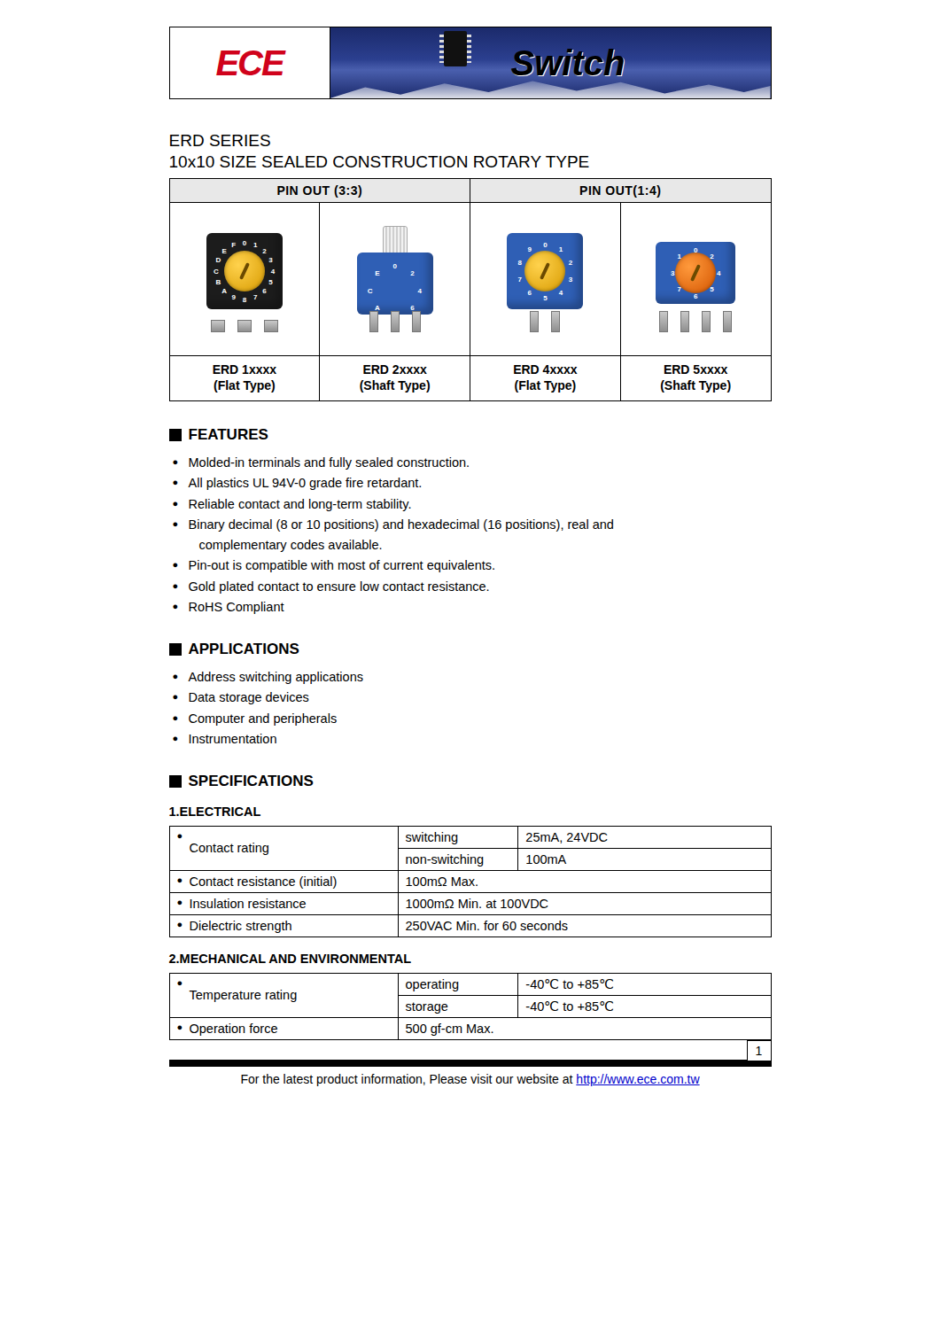ECE
Switch
ERD SERIES
10x10 SIZE SEALED CONSTRUCTION ROTARY TYPE
| PIN OUT (3:3) | PIN OUT(1:4) |
| --- | --- |
| 0 1 2 3 4 5 6 7 8 9 A B C D E F | 0 2 4 6 8 A C E | 0 1 2 3 4 5 6 7 8 9 | 0 2 4 5 6 7 3 1 |
| ERD 1xxxx (Flat Type) | ERD 2xxxx (Shaft Type) | ERD 4xxxx (Flat Type) | ERD 5xxxx (Shaft Type) |
FEATURES
Molded-in terminals and fully sealed construction.
All plastics UL 94V-0 grade fire retardant.
Reliable contact and long-term stability.
Binary decimal (8 or 10 positions) and hexadecimal (16 positions), real and complementary codes available.
Pin-out is compatible with most of current equivalents.
Gold plated contact to ensure low contact resistance.
RoHS Compliant
APPLICATIONS
Address switching applications
Data storage devices
Computer and peripherals
Instrumentation
SPECIFICATIONS
1.ELECTRICAL
| Contact rating | switching | 25mA, 24VDC |
| non-switching | 100mA |
| Contact resistance (initial) | 100mΩ Max. |
| Insulation resistance | 1000mΩ Min. at 100VDC |
| Dielectric strength | 250VAC Min. for 60 seconds |
2.MECHANICAL AND ENVIRONMENTAL
| Temperature rating | operating | -40℃ to +85℃ |
| storage | -40℃ to +85℃ |
| Operation force | 500 gf-cm Max. |
1
For the latest product information, Please visit our website at http://www.ece.com.tw